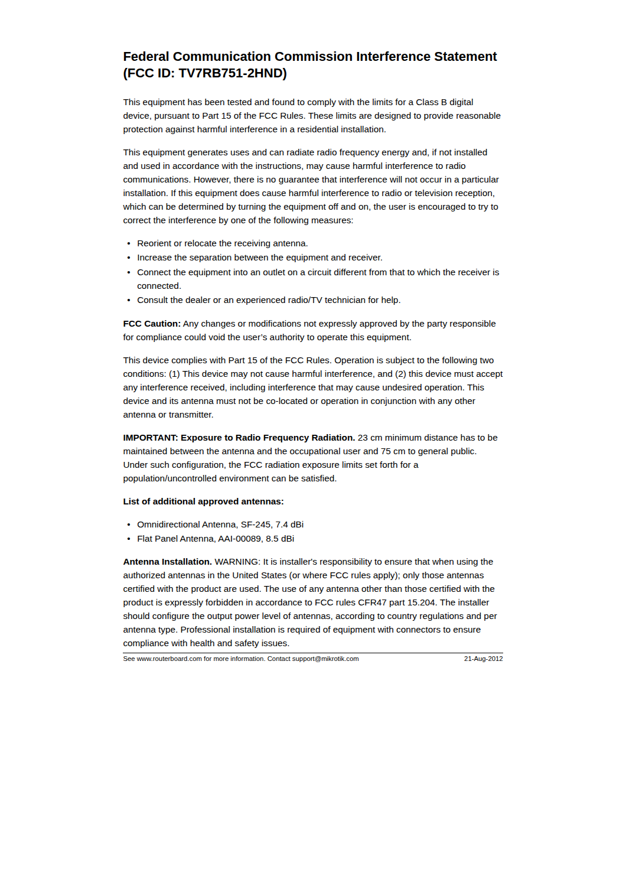Federal Communication Commission Interference Statement (FCC ID: TV7RB751-2HND)
This equipment has been tested and found to comply with the limits for a Class B digital device, pursuant to Part 15 of the FCC Rules. These limits are designed to provide reasonable protection against harmful interference in a residential installation.
This equipment generates uses and can radiate radio frequency energy and, if not installed and used in accordance with the instructions, may cause harmful interference to radio communications. However, there is no guarantee that interference will not occur in a particular installation. If this equipment does cause harmful interference to radio or television reception, which can be determined by turning the equipment off and on, the user is encouraged to try to correct the interference by one of the following measures:
Reorient or relocate the receiving antenna.
Increase the separation between the equipment and receiver.
Connect the equipment into an outlet on a circuit different from that to which the receiver is connected.
Consult the dealer or an experienced radio/TV technician for help.
FCC Caution: Any changes or modifications not expressly approved by the party responsible for compliance could void the user’s authority to operate this equipment.
This device complies with Part 15 of the FCC Rules. Operation is subject to the following two conditions: (1) This device may not cause harmful interference, and (2) this device must accept any interference received, including interference that may cause undesired operation. This device and its antenna must not be co-located or operation in conjunction with any other antenna or transmitter.
IMPORTANT: Exposure to Radio Frequency Radiation. 23 cm minimum distance has to be maintained between the antenna and the occupational user and 75 cm to general public. Under such configuration, the FCC radiation exposure limits set forth for a population/uncontrolled environment can be satisfied.
List of additional approved antennas:
Omnidirectional Antenna, SF-245, 7.4 dBi
Flat Panel Antenna, AAI-00089, 8.5 dBi
Antenna Installation. WARNING: It is installer's responsibility to ensure that when using the authorized antennas in the United States (or where FCC rules apply); only those antennas certified with the product are used. The use of any antenna other than those certified with the product is expressly forbidden in accordance to FCC rules CFR47 part 15.204. The installer should configure the output power level of antennas, according to country regulations and per antenna type. Professional installation is required of equipment with connectors to ensure compliance with health and safety issues.
See www.routerboard.com for more information. Contact support@mikrotik.com 21-Aug-2012